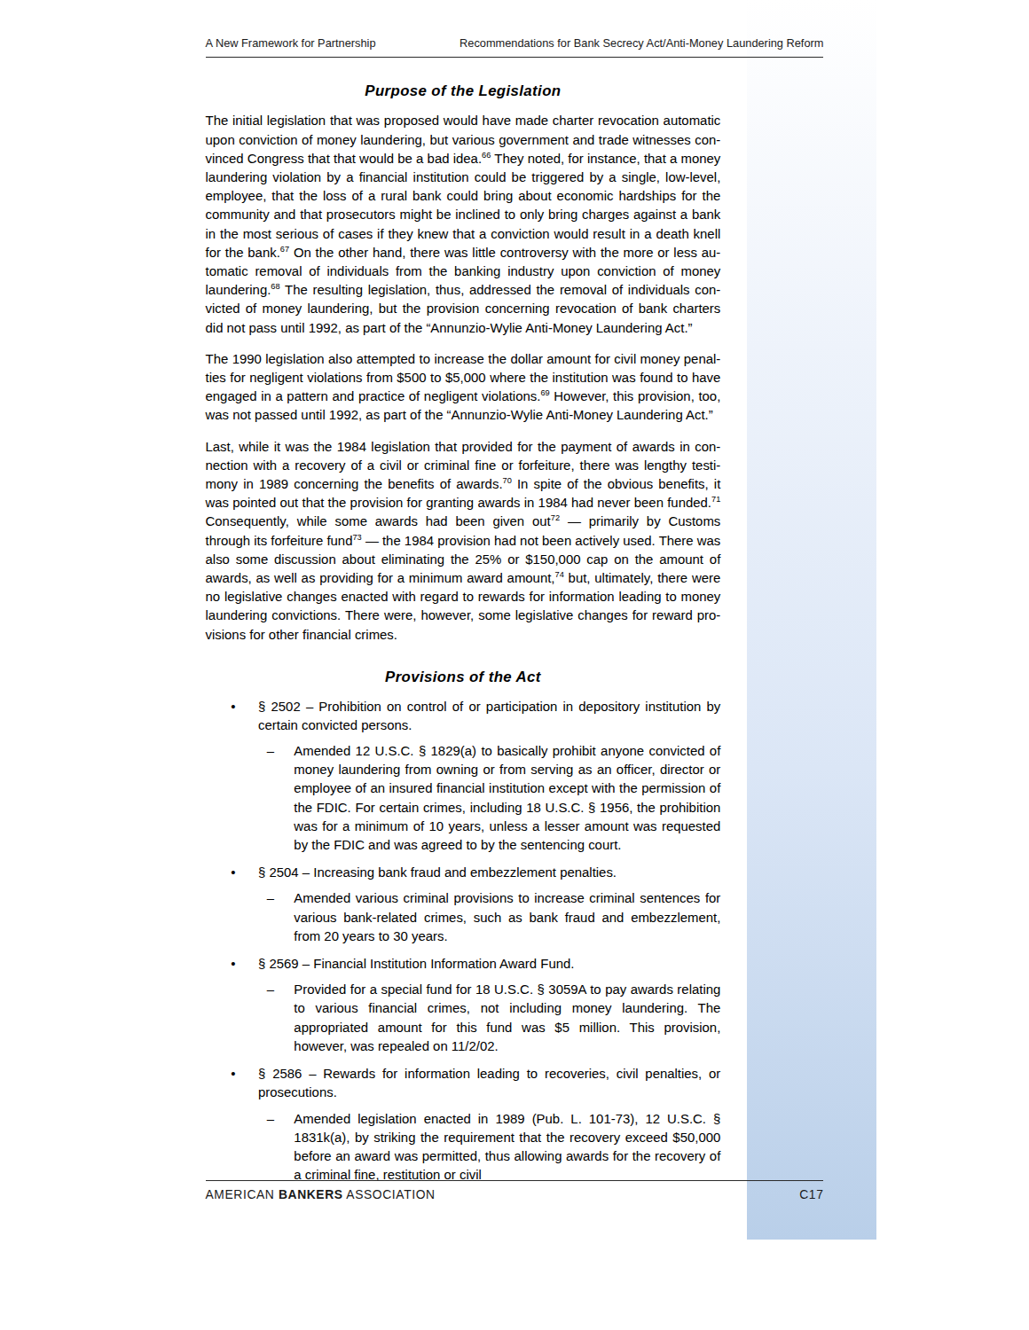A New Framework for Partnership
Recommendations for Bank Secrecy Act/Anti-Money Laundering Reform
Purpose of the Legislation
The initial legislation that was proposed would have made charter revocation automatic upon conviction of money laundering, but various government and trade witnesses convinced Congress that that would be a bad idea.66 They noted, for instance, that a money laundering violation by a financial institution could be triggered by a single, low-level, employee, that the loss of a rural bank could bring about economic hardships for the community and that prosecutors might be inclined to only bring charges against a bank in the most serious of cases if they knew that a conviction would result in a death knell for the bank.67 On the other hand, there was little controversy with the more or less automatic removal of individuals from the banking industry upon conviction of money laundering.68 The resulting legislation, thus, addressed the removal of individuals convicted of money laundering, but the provision concerning revocation of bank charters did not pass until 1992, as part of the “Annunzio-Wylie Anti-Money Laundering Act.”
The 1990 legislation also attempted to increase the dollar amount for civil money penalties for negligent violations from $500 to $5,000 where the institution was found to have engaged in a pattern and practice of negligent violations.69 However, this provision, too, was not passed until 1992, as part of the “Annunzio-Wylie Anti-Money Laundering Act.”
Last, while it was the 1984 legislation that provided for the payment of awards in connection with a recovery of a civil or criminal fine or forfeiture, there was lengthy testimony in 1989 concerning the benefits of awards.70 In spite of the obvious benefits, it was pointed out that the provision for granting awards in 1984 had never been funded.71 Consequently, while some awards had been given out72 — primarily by Customs through its forfeiture fund73 — the 1984 provision had not been actively used. There was also some discussion about eliminating the 25% or $150,000 cap on the amount of awards, as well as providing for a minimum award amount,74 but, ultimately, there were no legislative changes enacted with regard to rewards for information leading to money laundering convictions. There were, however, some legislative changes for reward provisions for other financial crimes.
Provisions of the Act
§ 2502 – Prohibition on control of or participation in depository institution by certain convicted persons.
Amended 12 U.S.C. § 1829(a) to basically prohibit anyone convicted of money laundering from owning or from serving as an officer, director or employee of an insured financial institution except with the permission of the FDIC. For certain crimes, including 18 U.S.C. § 1956, the prohibition was for a minimum of 10 years, unless a lesser amount was requested by the FDIC and was agreed to by the sentencing court.
§ 2504 – Increasing bank fraud and embezzlement penalties.
Amended various criminal provisions to increase criminal sentences for various bank-related crimes, such as bank fraud and embezzlement, from 20 years to 30 years.
§ 2569 – Financial Institution Information Award Fund.
Provided for a special fund for 18 U.S.C. § 3059A to pay awards relating to various financial crimes, not including money laundering. The appropriated amount for this fund was $5 million. This provision, however, was repealed on 11/2/02.
§ 2586 – Rewards for information leading to recoveries, civil penalties, or prosecutions.
Amended legislation enacted in 1989 (Pub. L. 101-73), 12 U.S.C. § 1831k(a), by striking the requirement that the recovery exceed $50,000 before an award was permitted, thus allowing awards for the recovery of a criminal fine, restitution or civil
AMERICAN BANKERS ASSOCIATION
C17